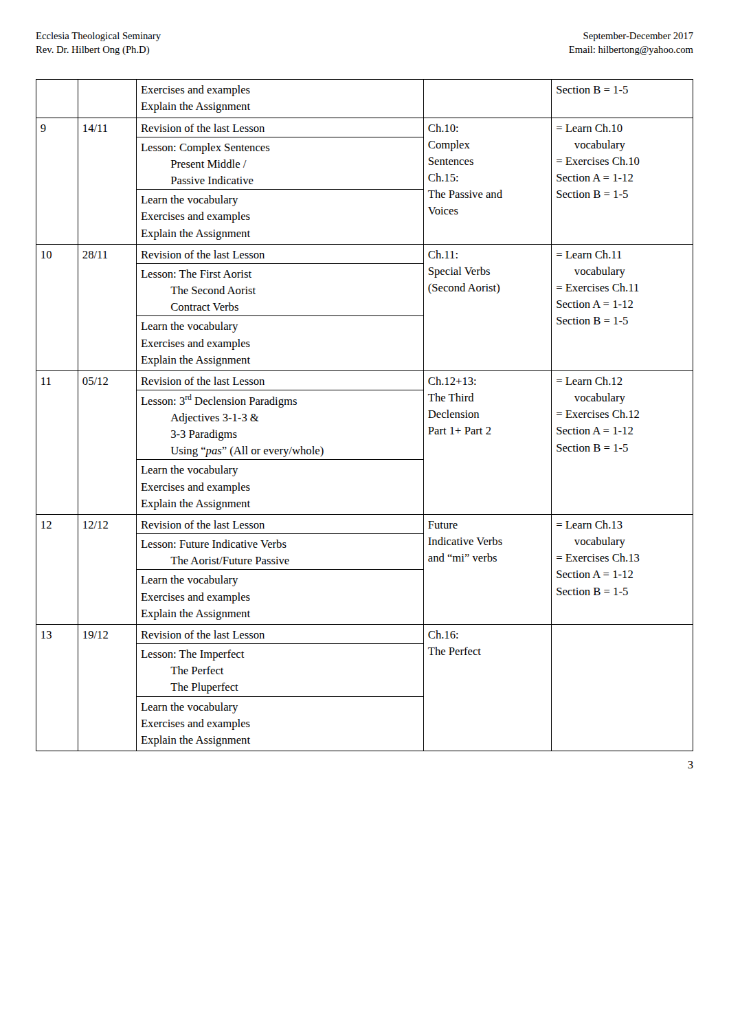Ecclesia Theological Seminary
Rev. Dr. Hilbert Ong (Ph.D)
September-December 2017
Email: hilbertong@yahoo.com
| | | Exercises and examples Explain the Assignment | | Section B = 1-5 |
| 9 | 14/11 | Revision of the last Lesson Lesson: Complex Sentences Present Middle / Passive Indicative Learn the vocabulary Exercises and examples Explain the Assignment | Ch.10: Complex Sentences Ch.15: The Passive and Voices | = Learn Ch.10 vocabulary = Exercises Ch.10 Section A = 1-12 Section B = 1-5 |
| 10 | 28/11 | Revision of the last Lesson Lesson: The First Aorist The Second Aorist Contract Verbs Learn the vocabulary Exercises and examples Explain the Assignment | Ch.11: Special Verbs (Second Aorist) | = Learn Ch.11 vocabulary = Exercises Ch.11 Section A = 1-12 Section B = 1-5 |
| 11 | 05/12 | Revision of the last Lesson Lesson: 3 rd Declension Paradigms Adjectives 3-1-3 & 3-3 Paradigms Using “ pas ” (All or every/whole) Learn the vocabulary Exercises and examples Explain the Assignment | Ch.12+13: The Third Declension Part 1+ Part 2 | = Learn Ch.12 vocabulary = Exercises Ch.12 Section A = 1-12 Section B = 1-5 |
| 12 | 12/12 | Revision of the last Lesson Lesson: Future Indicative Verbs The Aorist/Future Passive Learn the vocabulary Exercises and examples Explain the Assignment | Future Indicative Verbs and “mi” verbs | = Learn Ch.13 vocabulary = Exercises Ch.13 Section A = 1-12 Section B = 1-5 |
| 13 | 19/12 | Revision of the last Lesson Lesson: The Imperfect The Perfect The Pluperfect Learn the vocabulary Exercises and examples Explain the Assignment | Ch.16: The Perfect | |
3